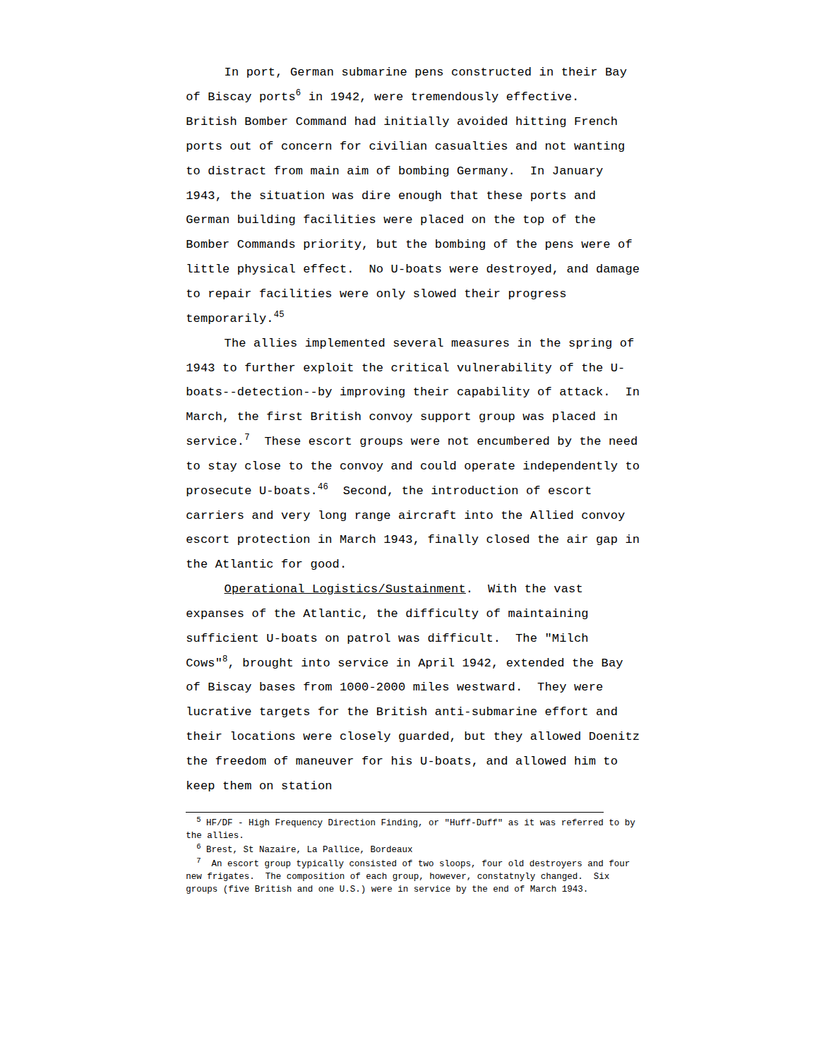In port, German submarine pens constructed in their Bay of Biscay ports6 in 1942, were tremendously effective. British Bomber Command had initially avoided hitting French ports out of concern for civilian casualties and not wanting to distract from main aim of bombing Germany. In January 1943, the situation was dire enough that these ports and German building facilities were placed on the top of the Bomber Commands priority, but the bombing of the pens were of little physical effect. No U-boats were destroyed, and damage to repair facilities were only slowed their progress temporarily.45
The allies implemented several measures in the spring of 1943 to further exploit the critical vulnerability of the U-boats--detection--by improving their capability of attack. In March, the first British convoy support group was placed in service.7 These escort groups were not encumbered by the need to stay close to the convoy and could operate independently to prosecute U-boats.46 Second, the introduction of escort carriers and very long range aircraft into the Allied convoy escort protection in March 1943, finally closed the air gap in the Atlantic for good.
Operational Logistics/Sustainment. With the vast expanses of the Atlantic, the difficulty of maintaining sufficient U-boats on patrol was difficult. The "Milch Cows"8, brought into service in April 1942, extended the Bay of Biscay bases from 1000-2000 miles westward. They were lucrative targets for the British anti-submarine effort and their locations were closely guarded, but they allowed Doenitz the freedom of maneuver for his U-boats, and allowed him to keep them on station
5 HF/DF - High Frequency Direction Finding, or "Huff-Duff" as it was referred to by the allies.
6 Brest, St Nazaire, La Pallice, Bordeaux
7 An escort group typically consisted of two sloops, four old destroyers and four new frigates. The composition of each group, however, constatnyly changed. Six groups (five British and one U.S.) were in service by the end of March 1943.